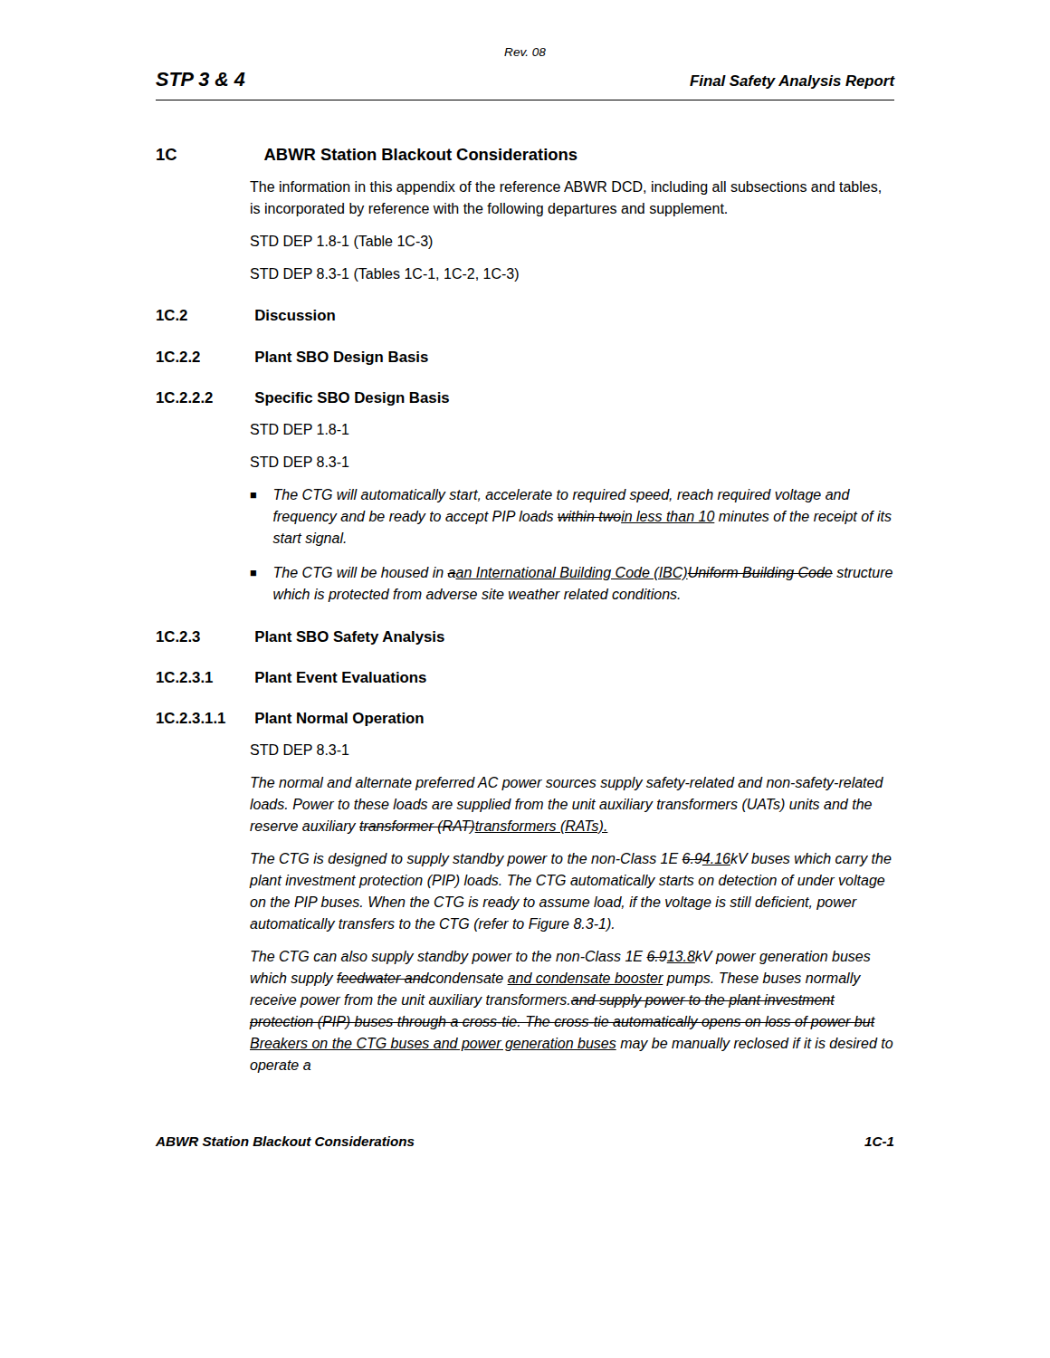Rev. 08
STP 3 & 4 Final Safety Analysis Report
1C ABWR Station Blackout Considerations
The information in this appendix of the reference ABWR DCD, including all subsections and tables, is incorporated by reference with the following departures and supplement.
STD DEP 1.8-1 (Table 1C-3)
STD DEP 8.3-1 (Tables 1C-1, 1C-2, 1C-3)
1C.2 Discussion
1C.2.2 Plant SBO Design Basis
1C.2.2.2 Specific SBO Design Basis
STD DEP 1.8-1
STD DEP 8.3-1
The CTG will automatically start, accelerate to required speed, reach required voltage and frequency and be ready to accept PIP loads within twoin less than 10 minutes of the receipt of its start signal.
The CTG will be housed in aan International Building Code (IBC) Uniform Building Code structure which is protected from adverse site weather related conditions.
1C.2.3 Plant SBO Safety Analysis
1C.2.3.1 Plant Event Evaluations
1C.2.3.1.1 Plant Normal Operation
STD DEP 8.3-1
The normal and alternate preferred AC power sources supply safety-related and non-safety-related loads. Power to these loads are supplied from the unit auxiliary transformers (UATs) units and the reserve auxiliary transformer (RAT)transformers (RATs).
The CTG is designed to supply standby power to the non-Class 1E 6.94.16kV buses which carry the plant investment protection (PIP) loads. The CTG automatically starts on detection of under voltage on the PIP buses. When the CTG is ready to assume load, if the voltage is still deficient, power automatically transfers to the CTG (refer to Figure 8.3-1).
The CTG can also supply standby power to the non-Class 1E 6.913.8kV power generation buses which supply feedwater andcondensate and condensate booster pumps. These buses normally receive power from the unit auxiliary transformers.and supply power to the plant investment protection (PIP) buses through a cross-tie. The cross-tie automatically opens on loss of power but Breakers on the CTG buses and power generation buses may be manually reclosed if it is desired to operate a
ABWR Station Blackout Considerations 1C-1